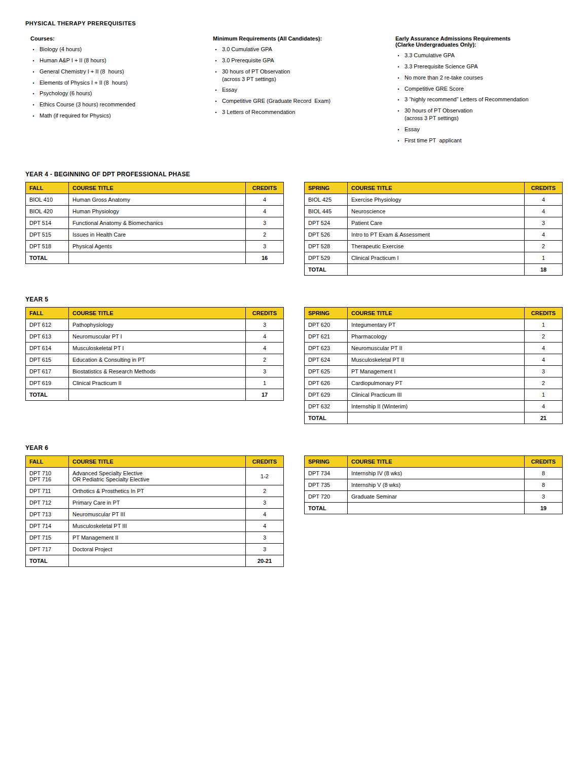PHYSICAL THERAPY PREREQUISITES
Courses:
Biology (4 hours)
Human A&P I + II (8 hours)
General Chemistry I + II (8 hours)
Elements of Physics I + II (8 hours)
Psychology (6 hours)
Ethics Course (3 hours) recommended
Math (if required for Physics)
Minimum Requirements (All Candidates):
3.0 Cumulative GPA
3.0 Prerequisite GPA
30 hours of PT Observation
(across 3 PT settings)
Essay
Competitive GRE (Graduate Record Exam)
3 Letters of Recommendation
Early Assurance Admissions Requirements
(Clarke Undergraduates Only):
3.3 Cumulative GPA
3.3 Prerequisite Science GPA
No more than 2 re-take courses
Competitive GRE Score
3 “highly recommend” Letters of Recommendation
30 hours of PT Observation
(across 3 PT settings)
Essay
First time PT applicant
YEAR 4 - BEGINNING OF DPT PROFESSIONAL PHASE
| FALL | COURSE TITLE | CREDITS |
| --- | --- | --- |
| BIOL 410 | Human Gross Anatomy | 4 |
| BIOL 420 | Human Physiology | 4 |
| DPT 514 | Functional Anatomy & Biomechanics | 3 |
| DPT 515 | Issues in Health Care | 2 |
| DPT 518 | Physical Agents | 3 |
| TOTAL | | 16 |
| SPRING | COURSE TITLE | CREDITS |
| --- | --- | --- |
| BIOL 425 | Exercise Physiology | 4 |
| BIOL 445 | Neuroscience | 4 |
| DPT 524 | Patient Care | 3 |
| DPT 526 | Intro to PT Exam & Assessment | 4 |
| DPT 528 | Therapeutic Exercise | 2 |
| DPT 529 | Clinical Practicum I | 1 |
| TOTAL | | 18 |
YEAR 5
| FALL | COURSE TITLE | CREDITS |
| --- | --- | --- |
| DPT 612 | Pathophysiology | 3 |
| DPT 613 | Neuromuscular PT I | 4 |
| DPT 614 | Musculoskeletal PT I | 4 |
| DPT 615 | Education & Consulting in PT | 2 |
| DPT 617 | Biostatistics & Research Methods | 3 |
| DPT 619 | Clinical Practicum II | 1 |
| TOTAL | | 17 |
| SPRING | COURSE TITLE | CREDITS |
| --- | --- | --- |
| DPT 620 | Integumentary PT | 1 |
| DPT 621 | Pharmacology | 2 |
| DPT 623 | Neuromuscular PT II | 4 |
| DPT 624 | Musculoskeletal PT II | 4 |
| DPT 625 | PT Management I | 3 |
| DPT 626 | Cardiopulmonary PT | 2 |
| DPT 629 | Clinical Practicum III | 1 |
| DPT 632 | Internship II (Winterim) | 4 |
| TOTAL | | 21 |
YEAR 6
| FALL | COURSE TITLE | CREDITS |
| --- | --- | --- |
| DPT 710 DPT 716 | Advanced Specialty Elective OR Pediatric Specialty Elective | 1-2 |
| DPT 711 | Orthotics & Prosthetics In PT | 2 |
| DPT 712 | Primary Care in PT | 3 |
| DPT 713 | Neuromuscular PT III | 4 |
| DPT 714 | Musculoskeletal PT III | 4 |
| DPT 715 | PT Management II | 3 |
| DPT 717 | Doctoral Project | 3 |
| TOTAL | | 20-21 |
| SPRING | COURSE TITLE | CREDITS |
| --- | --- | --- |
| DPT 734 | Internship IV (8 wks) | 8 |
| DPT 735 | Internship V (8 wks) | 8 |
| DPT 720 | Graduate Seminar | 3 |
| TOTAL | | 19 |